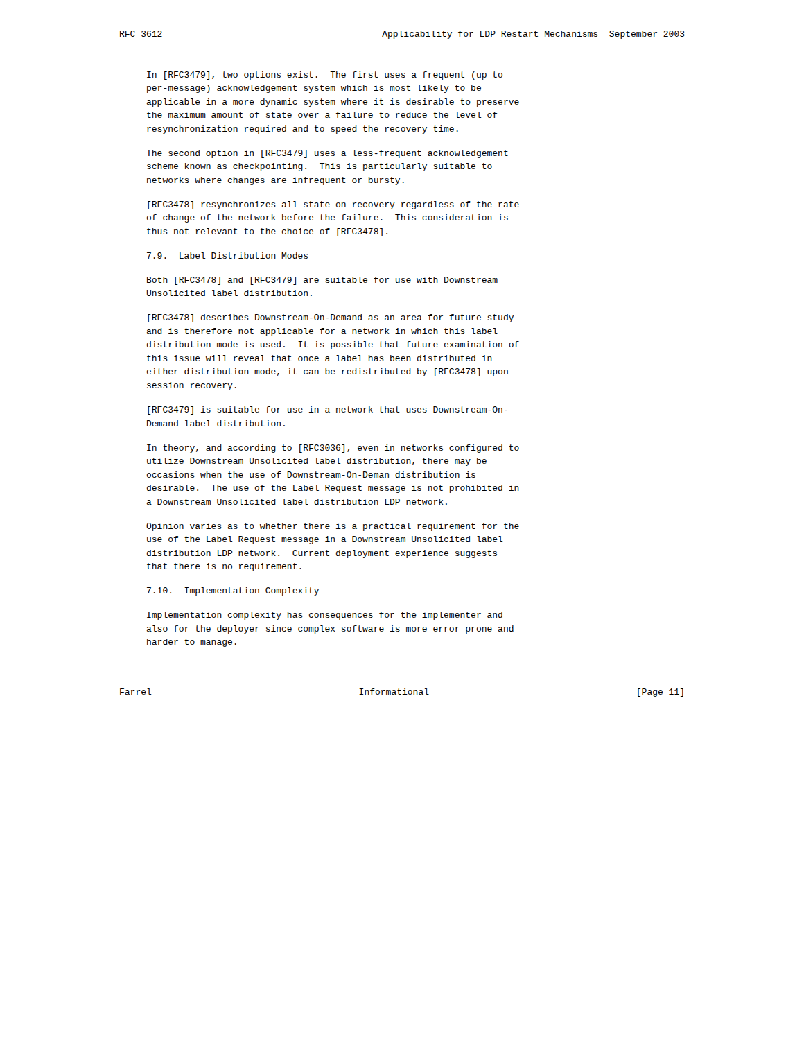RFC 3612 Applicability for LDP Restart Mechanisms September 2003
In [RFC3479], two options exist. The first uses a frequent (up to per-message) acknowledgement system which is most likely to be applicable in a more dynamic system where it is desirable to preserve the maximum amount of state over a failure to reduce the level of resynchronization required and to speed the recovery time.
The second option in [RFC3479] uses a less-frequent acknowledgement scheme known as checkpointing. This is particularly suitable to networks where changes are infrequent or bursty.
[RFC3478] resynchronizes all state on recovery regardless of the rate of change of the network before the failure. This consideration is thus not relevant to the choice of [RFC3478].
7.9. Label Distribution Modes
Both [RFC3478] and [RFC3479] are suitable for use with Downstream Unsolicited label distribution.
[RFC3478] describes Downstream-On-Demand as an area for future study and is therefore not applicable for a network in which this label distribution mode is used. It is possible that future examination of this issue will reveal that once a label has been distributed in either distribution mode, it can be redistributed by [RFC3478] upon session recovery.
[RFC3479] is suitable for use in a network that uses Downstream-On- Demand label distribution.
In theory, and according to [RFC3036], even in networks configured to utilize Downstream Unsolicited label distribution, there may be occasions when the use of Downstream-On-Deman distribution is desirable. The use of the Label Request message is not prohibited in a Downstream Unsolicited label distribution LDP network.
Opinion varies as to whether there is a practical requirement for the use of the Label Request message in a Downstream Unsolicited label distribution LDP network. Current deployment experience suggests that there is no requirement.
7.10. Implementation Complexity
Implementation complexity has consequences for the implementer and also for the deployer since complex software is more error prone and harder to manage.
Farrel Informational [Page 11]